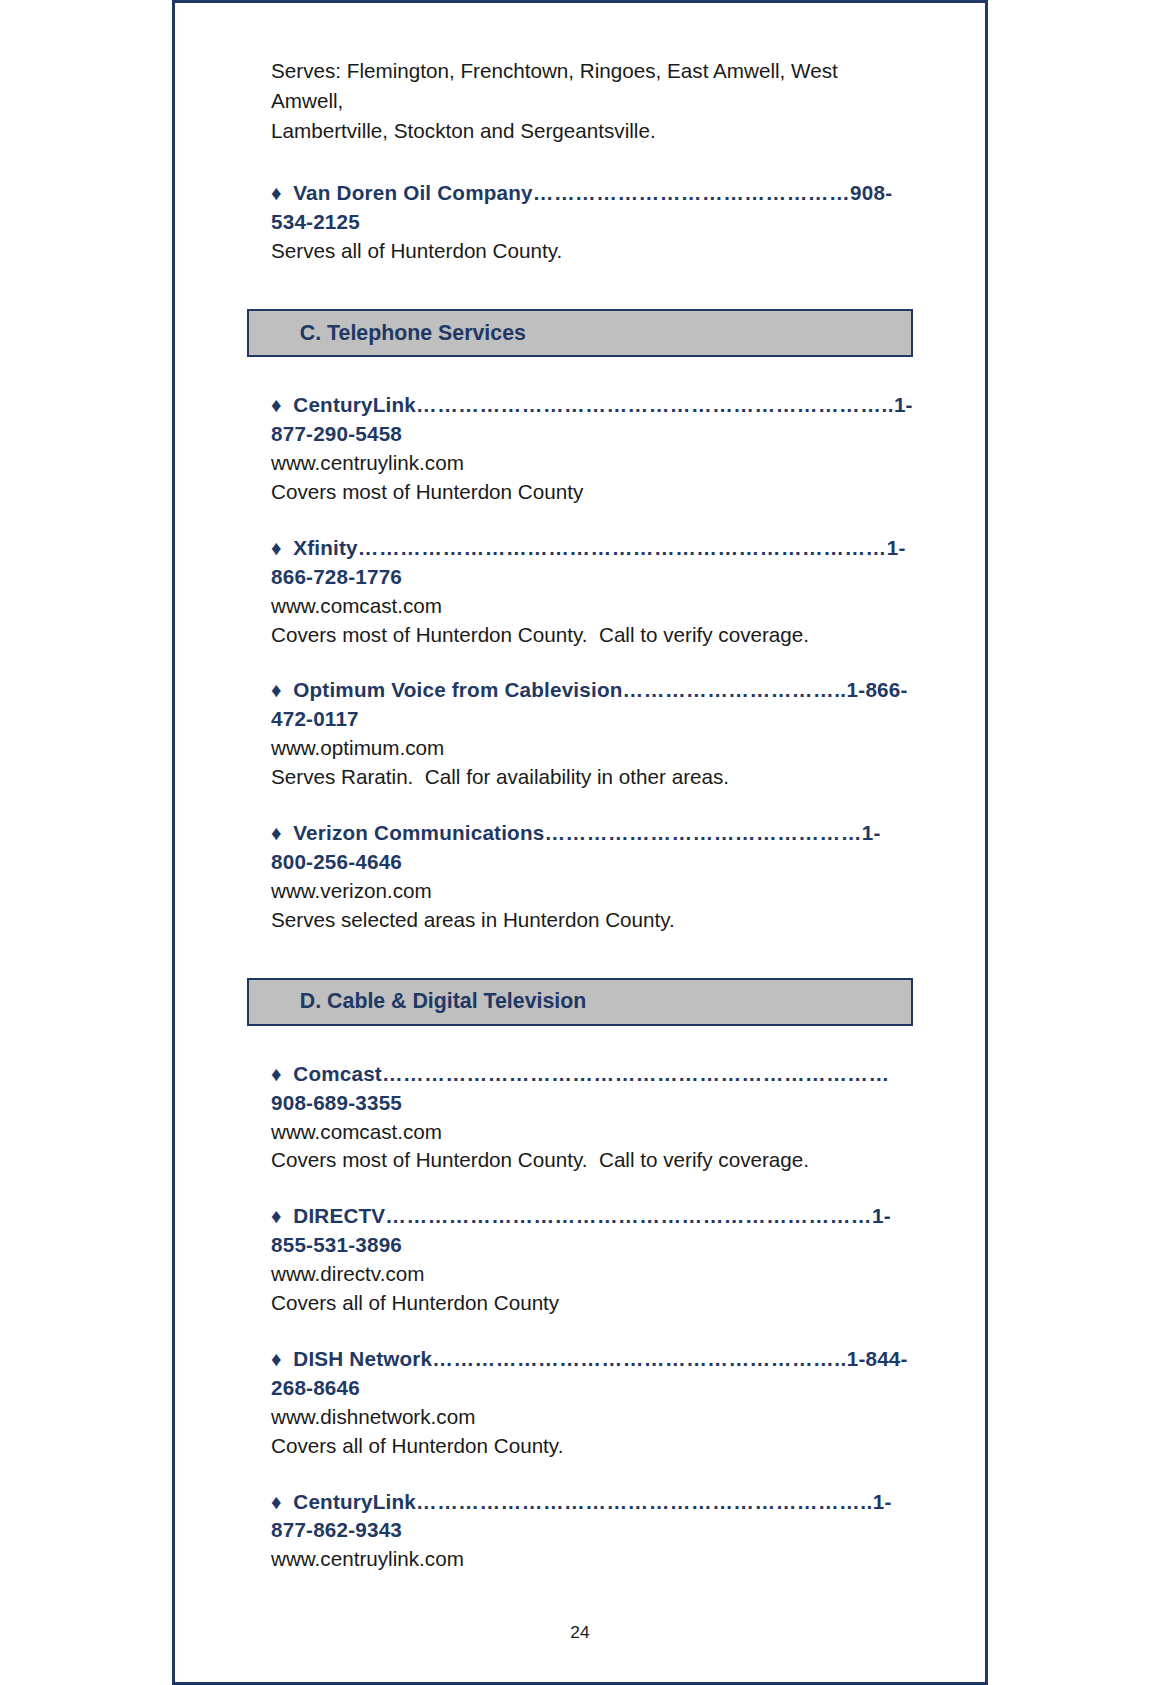Serves: Flemington, Frenchtown, Ringoes, East Amwell, West Amwell,
Lambertville, Stockton and Sergeantsville.
♦Van Doren Oil Company………………………………………908-534-2125
Serves all of Hunterdon County.
C. Telephone Services
♦CenturyLink………………………………………………………….. 1-877-290-5458
www.centruylink.com
Covers most of Hunterdon County
♦Xfinity…………………………………………………………………1-866-728-1776
www.comcast.com
Covers most of Hunterdon County. Call to verify coverage.
♦Optimum Voice from Cablevision………………………….. 1-866-472-0117
www.optimum.com
Serves Raratin. Call for availability in other areas.
♦Verizon Communications………………………………………1-800-256-4646
www.verizon.com
Serves selected areas in Hunterdon County.
D. Cable & Digital Television
♦Comcast………………………………………………………………908-689-3355
www.comcast.com
Covers most of Hunterdon County. Call to verify coverage.
♦DIRECTV……………………………………………………………1-855-531-3896
www.directv.com
Covers all of Hunterdon County
♦DISH Network………………………………………………….. 1-844-268-8646
www.dishnetwork.com
Covers all of Hunterdon County.
♦CenturyLink……………………………………………………….. 1-877-862-9343
www.centruylink.com
24